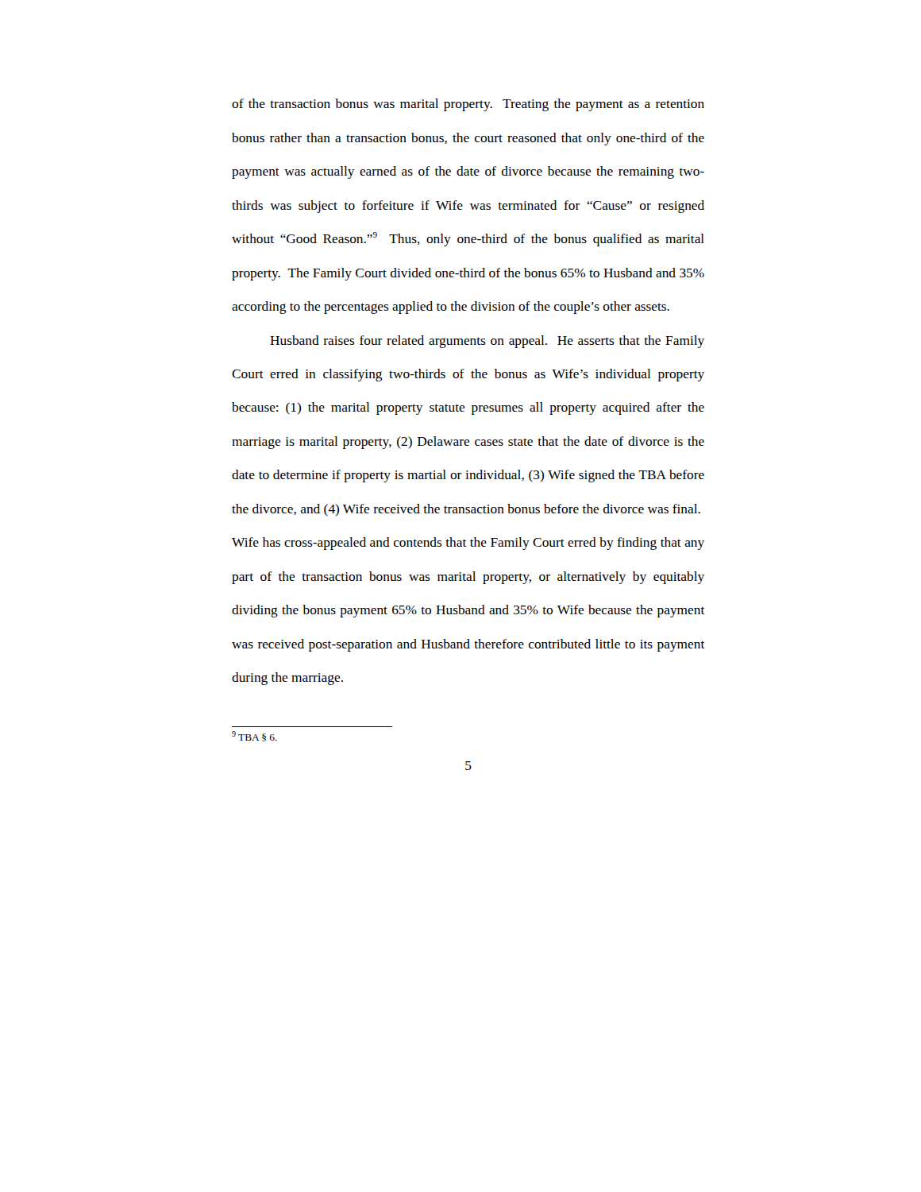of the transaction bonus was marital property. Treating the payment as a retention bonus rather than a transaction bonus, the court reasoned that only one-third of the payment was actually earned as of the date of divorce because the remaining two-thirds was subject to forfeiture if Wife was terminated for “Cause” or resigned without “Good Reason.”9 Thus, only one-third of the bonus qualified as marital property. The Family Court divided one-third of the bonus 65% to Husband and 35% according to the percentages applied to the division of the couple’s other assets.
Husband raises four related arguments on appeal. He asserts that the Family Court erred in classifying two-thirds of the bonus as Wife’s individual property because: (1) the marital property statute presumes all property acquired after the marriage is marital property, (2) Delaware cases state that the date of divorce is the date to determine if property is martial or individual, (3) Wife signed the TBA before the divorce, and (4) Wife received the transaction bonus before the divorce was final. Wife has cross-appealed and contends that the Family Court erred by finding that any part of the transaction bonus was marital property, or alternatively by equitably dividing the bonus payment 65% to Husband and 35% to Wife because the payment was received post-separation and Husband therefore contributed little to its payment during the marriage.
9 TBA § 6.
5